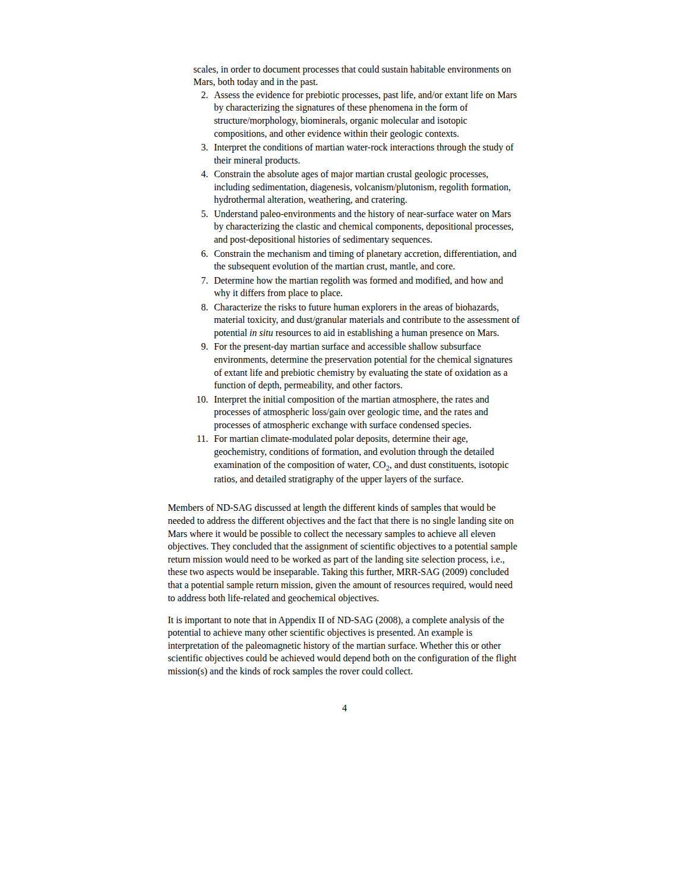scales, in order to document processes that could sustain habitable environments on Mars, both today and in the past.
Assess the evidence for prebiotic processes, past life, and/or extant life on Mars by characterizing the signatures of these phenomena in the form of structure/morphology, biominerals, organic molecular and isotopic compositions, and other evidence within their geologic contexts.
Interpret the conditions of martian water-rock interactions through the study of their mineral products.
Constrain the absolute ages of major martian crustal geologic processes, including sedimentation, diagenesis, volcanism/plutonism, regolith formation, hydrothermal alteration, weathering, and cratering.
Understand paleo-environments and the history of near-surface water on Mars by characterizing the clastic and chemical components, depositional processes, and post-depositional histories of sedimentary sequences.
Constrain the mechanism and timing of planetary accretion, differentiation, and the subsequent evolution of the martian crust, mantle, and core.
Determine how the martian regolith was formed and modified, and how and why it differs from place to place.
Characterize the risks to future human explorers in the areas of biohazards, material toxicity, and dust/granular materials and contribute to the assessment of potential in situ resources to aid in establishing a human presence on Mars.
For the present-day martian surface and accessible shallow subsurface environments, determine the preservation potential for the chemical signatures of extant life and prebiotic chemistry by evaluating the state of oxidation as a function of depth, permeability, and other factors.
Interpret the initial composition of the martian atmosphere, the rates and processes of atmospheric loss/gain over geologic time, and the rates and processes of atmospheric exchange with surface condensed species.
For martian climate-modulated polar deposits, determine their age, geochemistry, conditions of formation, and evolution through the detailed examination of the composition of water, CO2, and dust constituents, isotopic ratios, and detailed stratigraphy of the upper layers of the surface.
Members of ND-SAG discussed at length the different kinds of samples that would be needed to address the different objectives and the fact that there is no single landing site on Mars where it would be possible to collect the necessary samples to achieve all eleven objectives. They concluded that the assignment of scientific objectives to a potential sample return mission would need to be worked as part of the landing site selection process, i.e., these two aspects would be inseparable. Taking this further, MRR-SAG (2009) concluded that a potential sample return mission, given the amount of resources required, would need to address both life-related and geochemical objectives.
It is important to note that in Appendix II of ND-SAG (2008), a complete analysis of the potential to achieve many other scientific objectives is presented. An example is interpretation of the paleomagnetic history of the martian surface. Whether this or other scientific objectives could be achieved would depend both on the configuration of the flight mission(s) and the kinds of rock samples the rover could collect.
4